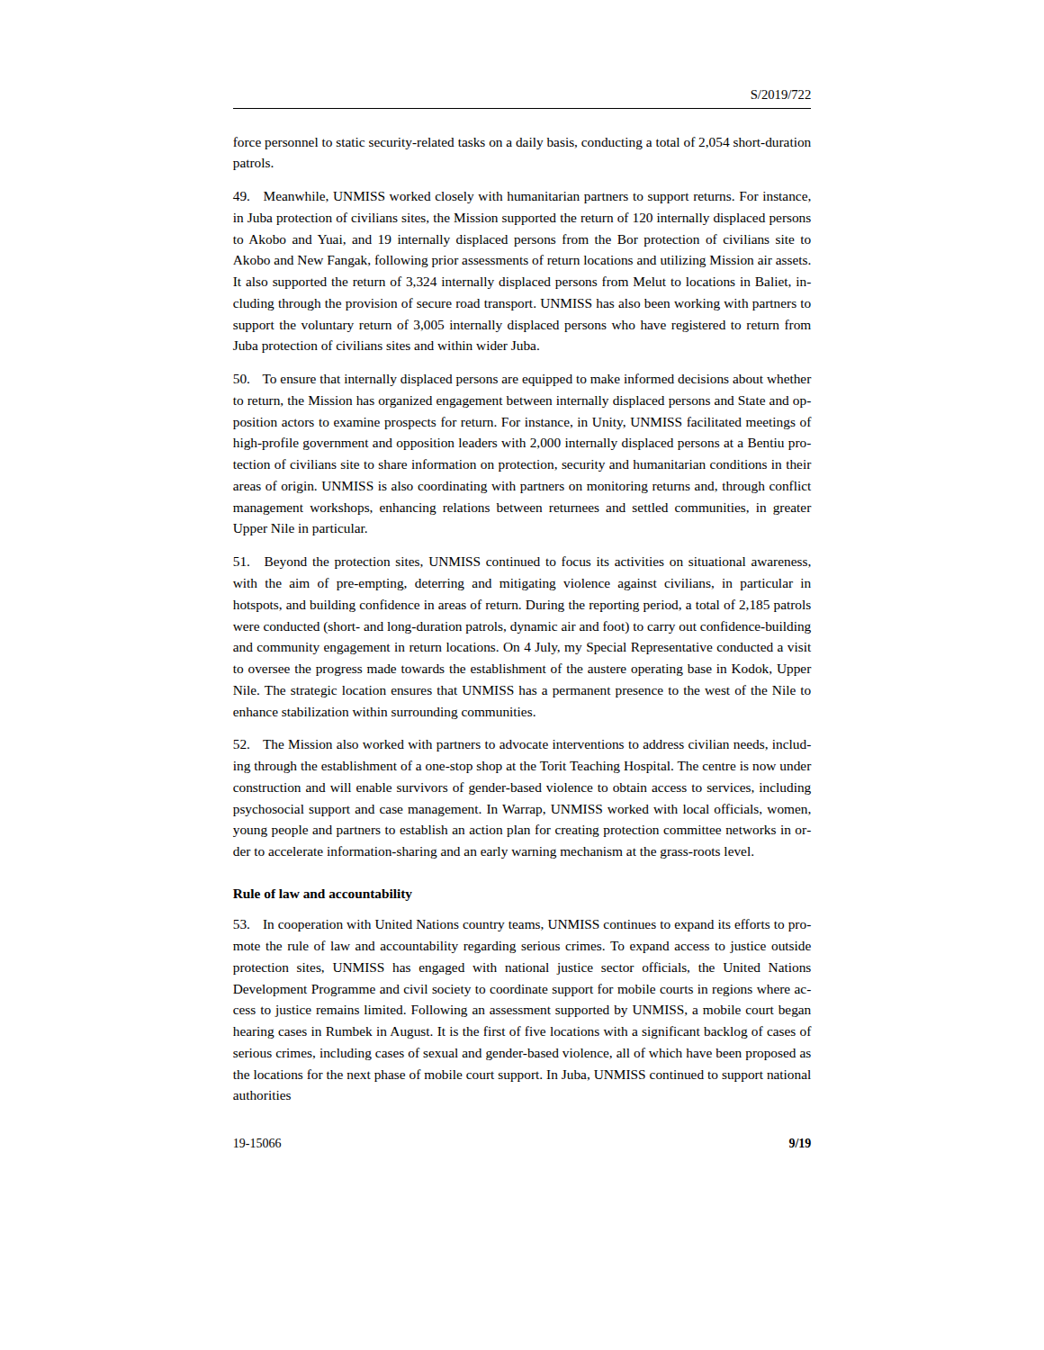S/2019/722
force personnel to static security-related tasks on a daily basis, conducting a total of 2,054 short-duration patrols.
49. Meanwhile, UNMISS worked closely with humanitarian partners to support returns. For instance, in Juba protection of civilians sites, the Mission supported the return of 120 internally displaced persons to Akobo and Yuai, and 19 internally displaced persons from the Bor protection of civilians site to Akobo and New Fangak, following prior assessments of return locations and utilizing Mission air assets. It also supported the return of 3,324 internally displaced persons from Melut to locations in Baliet, including through the provision of secure road transport. UNMISS has also been working with partners to support the voluntary return of 3,005 internally displaced persons who have registered to return from Juba protection of civilians sites and within wider Juba.
50. To ensure that internally displaced persons are equipped to make informed decisions about whether to return, the Mission has organized engagement between internally displaced persons and State and opposition actors to examine prospects for return. For instance, in Unity, UNMISS facilitated meetings of high-profile government and opposition leaders with 2,000 internally displaced persons at a Bentiu protection of civilians site to share information on protection, security and humanitarian conditions in their areas of origin. UNMISS is also coordinating with partners on monitoring returns and, through conflict management workshops, enhancing relations between returnees and settled communities, in greater Upper Nile in particular.
51. Beyond the protection sites, UNMISS continued to focus its activities on situational awareness, with the aim of pre-empting, deterring and mitigating violence against civilians, in particular in hotspots, and building confidence in areas of return. During the reporting period, a total of 2,185 patrols were conducted (short- and long-duration patrols, dynamic air and foot) to carry out confidence-building and community engagement in return locations. On 4 July, my Special Representative conducted a visit to oversee the progress made towards the establishment of the austere operating base in Kodok, Upper Nile. The strategic location ensures that UNMISS has a permanent presence to the west of the Nile to enhance stabilization within surrounding communities.
52. The Mission also worked with partners to advocate interventions to address civilian needs, including through the establishment of a one-stop shop at the Torit Teaching Hospital. The centre is now under construction and will enable survivors of gender-based violence to obtain access to services, including psychosocial support and case management. In Warrap, UNMISS worked with local officials, women, young people and partners to establish an action plan for creating protection committee networks in order to accelerate information-sharing and an early warning mechanism at the grass-roots level.
Rule of law and accountability
53. In cooperation with United Nations country teams, UNMISS continues to expand its efforts to promote the rule of law and accountability regarding serious crimes. To expand access to justice outside protection sites, UNMISS has engaged with national justice sector officials, the United Nations Development Programme and civil society to coordinate support for mobile courts in regions where access to justice remains limited. Following an assessment supported by UNMISS, a mobile court began hearing cases in Rumbek in August. It is the first of five locations with a significant backlog of cases of serious crimes, including cases of sexual and gender-based violence, all of which have been proposed as the locations for the next phase of mobile court support. In Juba, UNMISS continued to support national authorities
19-15066
9/19